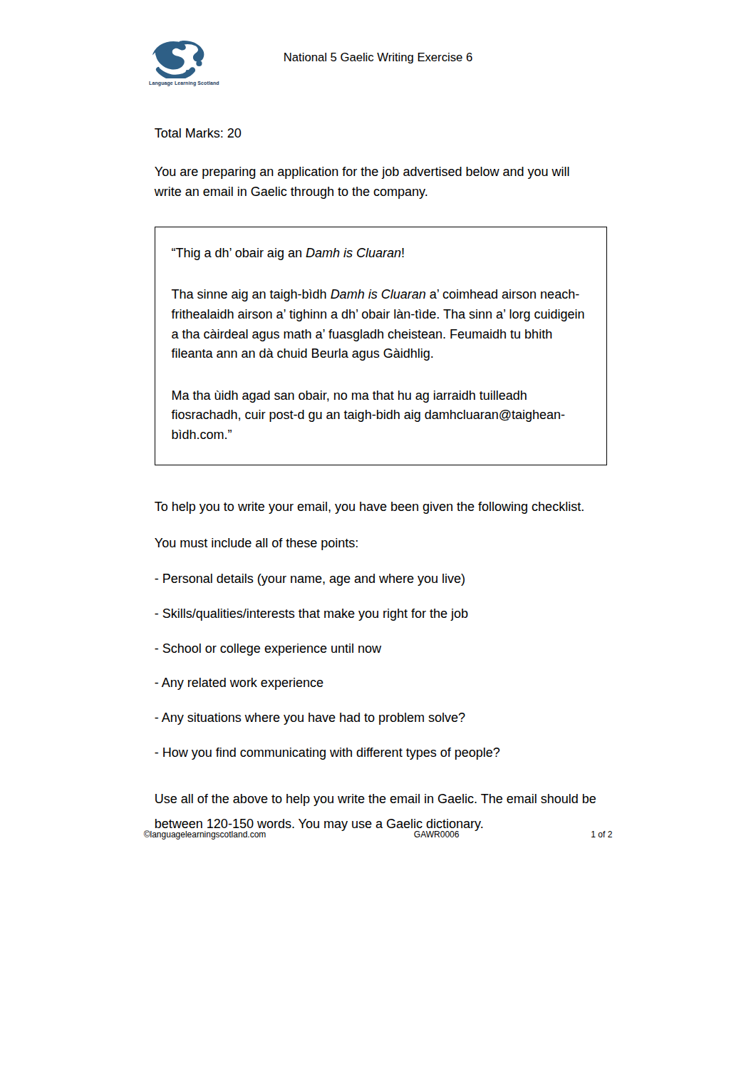Language Learning Scotland
National 5 Gaelic Writing Exercise 6
Total Marks: 20
You are preparing an application for the job advertised below and you will write an email in Gaelic through to the company.
“Thig a dh’ obair aig an Damh is Cluaran!
Tha sinne aig an taigh-bìdh Damh is Cluaran a’ coimhead airson neach-frithealaidh airson a’ tighinn a dh’ obair làn-tìde. Tha sinn a’ lorg cuidigein a tha càirdeal agus math a’ fuasgladh cheistean. Feumaidh tu bhith fileanta ann an dà chuid Beurla agus Gàidhlig.
Ma tha ùidh agad san obair, no ma that hu ag iarraidh tuilleadh fiosrachadh, cuir post-d gu an taigh-bidh aig damhcluaran@taighean-bìdh.com.”
To help you to write your email, you have been given the following checklist.
You must include all of these points:
Personal details (your name, age and where you live)
Skills/qualities/interests that make you right for the job
School or college experience until now
Any related work experience
Any situations where you have had to problem solve?
How you find communicating with different types of people?
Use all of the above to help you write the email in Gaelic. The email should be between 120-150 words. You may use a Gaelic dictionary.
©languagelearningscotland.com
GAWR0006
1 of 2